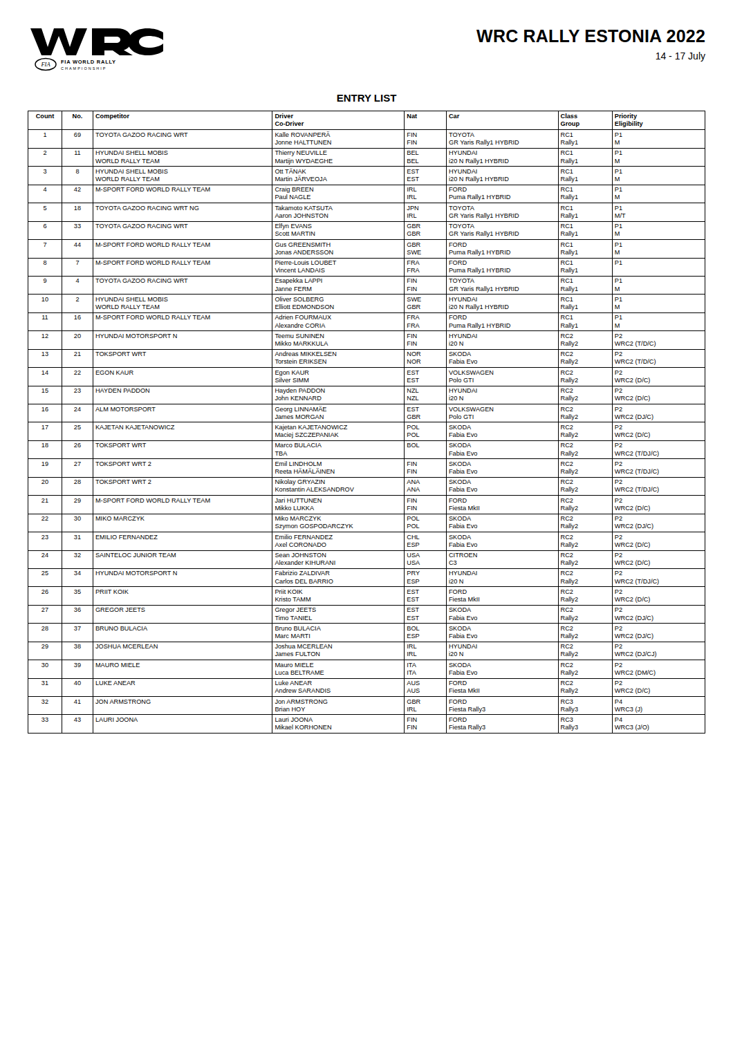FIA FIA WORLD RALLY CHAMPIONSHIP
WRC RALLY ESTONIA 2022
14 - 17 July
ENTRY LIST
| Count | No. | Competitor | Driver Co-Driver | Nat | Car | Class Group | Priority Eligibility |
| --- | --- | --- | --- | --- | --- | --- | --- |
| 1 | 69 | TOYOTA GAZOO RACING WRT | Kalle ROVANPERÄ Jonne HALTTUNEN | FIN FIN | TOYOTA GR Yaris Rally1 HYBRID | RC1 Rally1 | P1 M |
| 2 | 11 | HYUNDAI SHELL MOBIS WORLD RALLY TEAM | Thierry NEUVILLE Martijn WYDAEGHE | BEL BEL | HYUNDAI i20 N Rally1 HYBRID | RC1 Rally1 | P1 M |
| 3 | 8 | HYUNDAI SHELL MOBIS WORLD RALLY TEAM | Ott TÄNAK Martin JÄRVEOJA | EST EST | HYUNDAI i20 N Rally1 HYBRID | RC1 Rally1 | P1 M |
| 4 | 42 | M-SPORT FORD WORLD RALLY TEAM | Craig BREEN Paul NAGLE | IRL IRL | FORD Puma Rally1 HYBRID | RC1 Rally1 | P1 M |
| 5 | 18 | TOYOTA GAZOO RACING WRT NG | Takamoto KATSUTA Aaron JOHNSTON | JPN IRL | TOYOTA GR Yaris Rally1 HYBRID | RC1 Rally1 | P1 M/T |
| 6 | 33 | TOYOTA GAZOO RACING WRT | Elfyn EVANS Scott MARTIN | GBR GBR | TOYOTA GR Yaris Rally1 HYBRID | RC1 Rally1 | P1 M |
| 7 | 44 | M-SPORT FORD WORLD RALLY TEAM | Gus GREENSMITH Jonas ANDERSSON | GBR SWE | FORD Puma Rally1 HYBRID | RC1 Rally1 | P1 M |
| 8 | 7 | M-SPORT FORD WORLD RALLY TEAM | Pierre-Louis LOUBET Vincent LANDAIS | FRA FRA | FORD Puma Rally1 HYBRID | RC1 Rally1 | P1 |
| 9 | 4 | TOYOTA GAZOO RACING WRT | Esapekka LAPPI Janne FERM | FIN FIN | TOYOTA GR Yaris Rally1 HYBRID | RC1 Rally1 | P1 M |
| 10 | 2 | HYUNDAI SHELL MOBIS WORLD RALLY TEAM | Oliver SOLBERG Elliott EDMONDSON | SWE GBR | HYUNDAI i20 N Rally1 HYBRID | RC1 Rally1 | P1 M |
| 11 | 16 | M-SPORT FORD WORLD RALLY TEAM | Adrien FOURMAUX Alexandre CORIA | FRA FRA | FORD Puma Rally1 HYBRID | RC1 Rally1 | P1 M |
| 12 | 20 | HYUNDAI MOTORSPORT N | Teemu SUNINEN Mikko MARKKULA | FIN FIN | HYUNDAI i20 N | RC2 Rally2 | P2 WRC2 (T/D/C) |
| 13 | 21 | TOKSPORT WRT | Andreas MIKKELSEN Torstein ERIKSEN | NOR NOR | SKODA Fabia Evo | RC2 Rally2 | P2 WRC2 (T/D/C) |
| 14 | 22 | EGON KAUR | Egon KAUR Silver SIMM | EST EST | VOLKSWAGEN Polo GTI | RC2 Rally2 | P2 WRC2 (D/C) |
| 15 | 23 | HAYDEN PADDON | Hayden PADDON John KENNARD | NZL NZL | HYUNDAI i20 N | RC2 Rally2 | P2 WRC2 (D/C) |
| 16 | 24 | ALM MOTORSPORT | Georg LINNAMÄE James MORGAN | EST GBR | VOLKSWAGEN Polo GTI | RC2 Rally2 | P2 WRC2 (DJ/C) |
| 17 | 25 | KAJETAN KAJETANOWICZ | Kajetan KAJETANOWICZ Maciej SZCZEPANIAK | POL POL | SKODA Fabia Evo | RC2 Rally2 | P2 WRC2 (D/C) |
| 18 | 26 | TOKSPORT WRT | Marco BULACIA TBA | BOL | SKODA Fabia Evo | RC2 Rally2 | P2 WRC2 (T/DJ/C) |
| 19 | 27 | TOKSPORT WRT 2 | Emil LINDHOLM Reeta HÄMÄLÄINEN | FIN FIN | SKODA Fabia Evo | RC2 Rally2 | P2 WRC2 (T/DJ/C) |
| 20 | 28 | TOKSPORT WRT 2 | Nikolay GRYAZIN Konstantin ALEKSANDROV | ANA ANA | SKODA Fabia Evo | RC2 Rally2 | P2 WRC2 (T/DJ/C) |
| 21 | 29 | M-SPORT FORD WORLD RALLY TEAM | Jari HUTTUNEN Mikko LUKKA | FIN FIN | FORD Fiesta MkII | RC2 Rally2 | P2 WRC2 (D/C) |
| 22 | 30 | MIKO MARCZYK | Miko MARCZYK Szymon GOSPODARCZYK | POL POL | SKODA Fabia Evo | RC2 Rally2 | P2 WRC2 (DJ/C) |
| 23 | 31 | EMILIO FERNANDEZ | Emilio FERNANDEZ Axel CORONADO | CHL ESP | SKODA Fabia Evo | RC2 Rally2 | P2 WRC2 (D/C) |
| 24 | 32 | SAINTELOC JUNIOR TEAM | Sean JOHNSTON Alexander KIHURANI | USA USA | CITROEN C3 | RC2 Rally2 | P2 WRC2 (D/C) |
| 25 | 34 | HYUNDAI MOTORSPORT N | Fabrizio ZALDIVAR Carlos DEL BARRIO | PRY ESP | HYUNDAI i20 N | RC2 Rally2 | P2 WRC2 (T/DJ/C) |
| 26 | 35 | PRIIT KOIK | Priit KOIK Kristo TAMM | EST EST | FORD Fiesta MkII | RC2 Rally2 | P2 WRC2 (D/C) |
| 27 | 36 | GREGOR JEETS | Gregor JEETS Timo TANIEL | EST EST | SKODA Fabia Evo | RC2 Rally2 | P2 WRC2 (DJ/C) |
| 28 | 37 | BRUNO BULACIA | Bruno BULACIA Marc MARTI | BOL ESP | SKODA Fabia Evo | RC2 Rally2 | P2 WRC2 (DJ/C) |
| 29 | 38 | JOSHUA MCERLEAN | Joshua MCERLEAN James FULTON | IRL IRL | HYUNDAI i20 N | RC2 Rally2 | P2 WRC2 (DJ/CJ) |
| 30 | 39 | MAURO MIELE | Mauro MIELE Luca BELTRAME | ITA ITA | SKODA Fabia Evo | RC2 Rally2 | P2 WRC2 (DM/C) |
| 31 | 40 | LUKE ANEAR | Luke ANEAR Andrew SARANDIS | AUS AUS | FORD Fiesta MkII | RC2 Rally2 | P2 WRC2 (D/C) |
| 32 | 41 | JON ARMSTRONG | Jon ARMSTRONG Brian HOY | GBR IRL | FORD Fiesta Rally3 | RC3 Rally3 | P4 WRC3 (J) |
| 33 | 43 | LAURI JOONA | Lauri JOONA Mikael KORHONEN | FIN FIN | FORD Fiesta Rally3 | RC3 Rally3 | P4 WRC3 (J/O) |